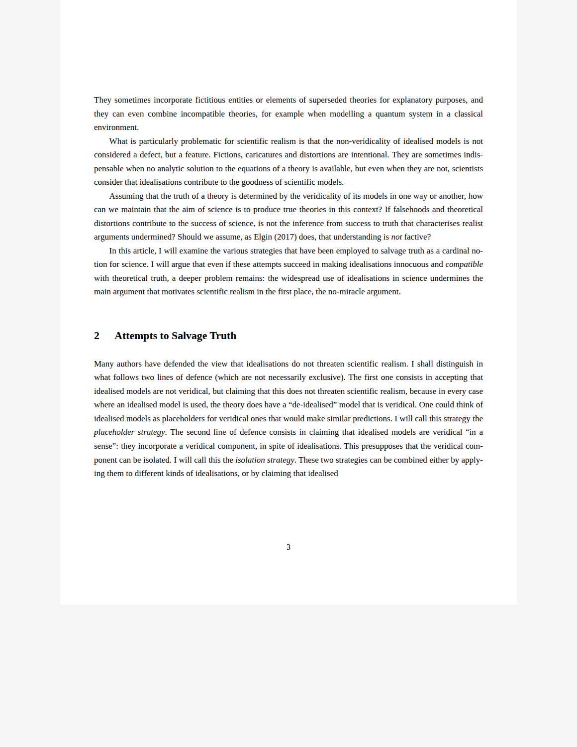They sometimes incorporate fictitious entities or elements of superseded theories for explanatory purposes, and they can even combine incompatible theories, for example when modelling a quantum system in a classical environment.
What is particularly problematic for scientific realism is that the non-veridicality of idealised models is not considered a defect, but a feature. Fictions, caricatures and distortions are intentional. They are sometimes indispensable when no analytic solution to the equations of a theory is available, but even when they are not, scientists consider that idealisations contribute to the goodness of scientific models.
Assuming that the truth of a theory is determined by the veridicality of its models in one way or another, how can we maintain that the aim of science is to produce true theories in this context? If falsehoods and theoretical distortions contribute to the success of science, is not the inference from success to truth that characterises realist arguments undermined? Should we assume, as Elgin (2017) does, that understanding is not factive?
In this article, I will examine the various strategies that have been employed to salvage truth as a cardinal notion for science. I will argue that even if these attempts succeed in making idealisations innocuous and compatible with theoretical truth, a deeper problem remains: the widespread use of idealisations in science undermines the main argument that motivates scientific realism in the first place, the no-miracle argument.
2 Attempts to Salvage Truth
Many authors have defended the view that idealisations do not threaten scientific realism. I shall distinguish in what follows two lines of defence (which are not necessarily exclusive). The first one consists in accepting that idealised models are not veridical, but claiming that this does not threaten scientific realism, because in every case where an idealised model is used, the theory does have a “de-idealised” model that is veridical. One could think of idealised models as placeholders for veridical ones that would make similar predictions. I will call this strategy the placeholder strategy. The second line of defence consists in claiming that idealised models are veridical “in a sense”: they incorporate a veridical component, in spite of idealisations. This presupposes that the veridical component can be isolated. I will call this the isolation strategy. These two strategies can be combined either by applying them to different kinds of idealisations, or by claiming that idealised
3